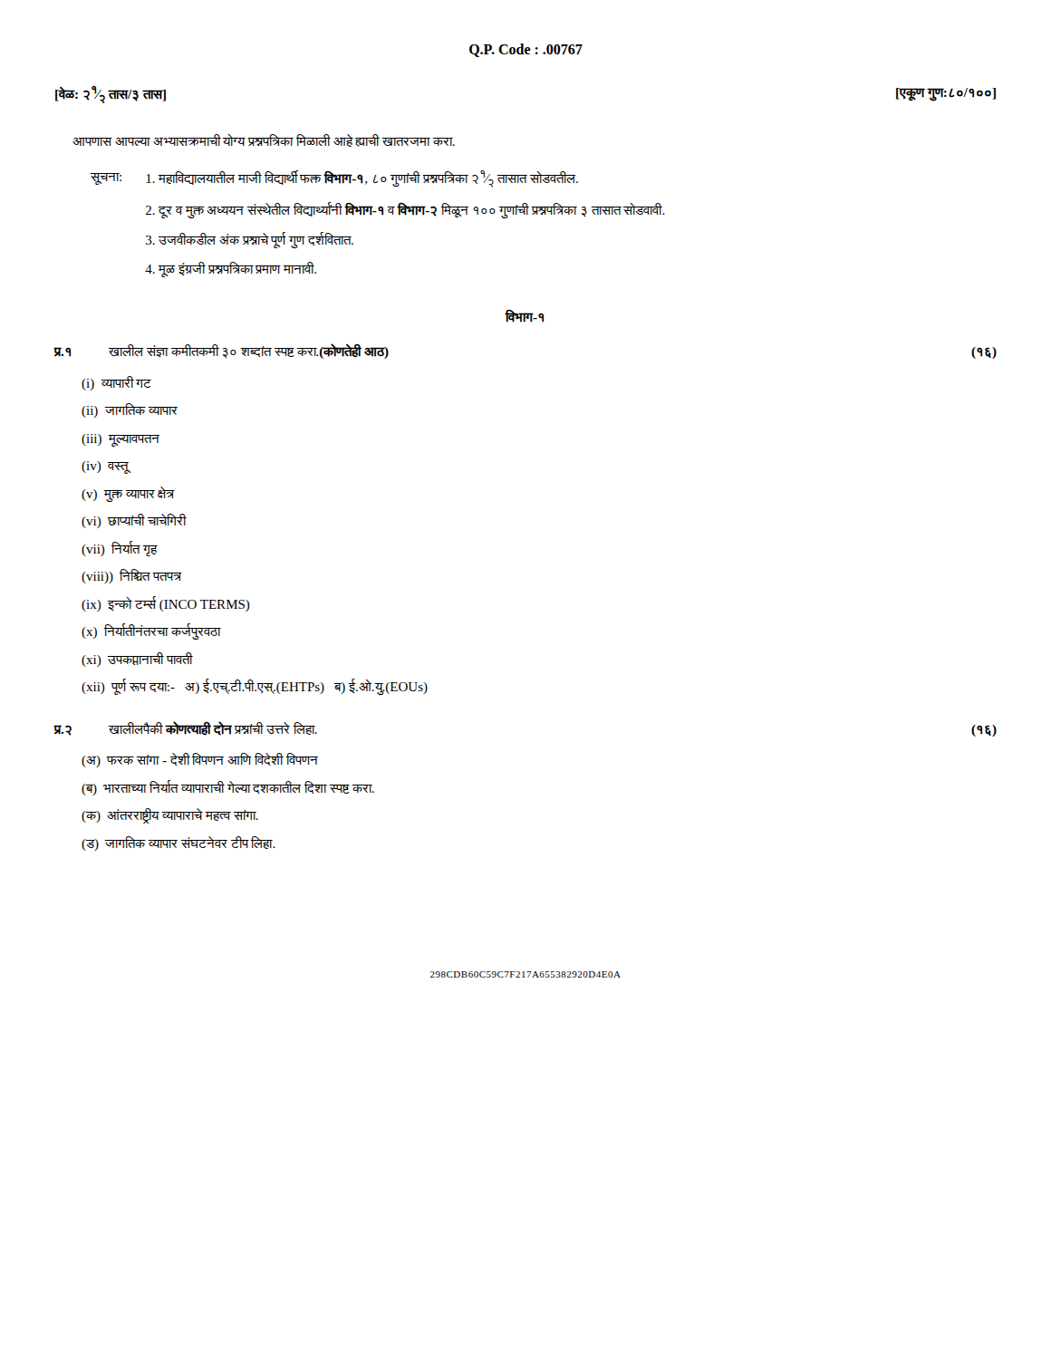Q.P. Code : .00767
[वेळ: २१⁄२ तास/३ तास] [एकूण गुण:८०/१००]
आपणास आपल्या अभ्यासक्रमाची योग्य प्रश्नपत्रिका मिळाली आहे ह्याची खातरजमा करा.
सूचना:
महाविद्यालयातील माजी विद्यार्थी फक्त विभाग-१, ८० गुणांची प्रश्नपत्रिका २१⁄२ तासात सोडवतील.
दूर व मुक्त अध्ययन संस्थेतील विद्यार्थ्यांनी विभाग-१ व विभाग-२ मिळून १०० गुणांची प्रश्नपत्रिका ३ तासात सोडवावी.
उजवीकडील अंक प्रश्नाचे पूर्ण गुण दर्शवितात.
मूळ इंग्रजी प्रश्नपत्रिका प्रमाण मानावी.
विभाग-१
प्र.१
खालील संज्ञा कमीतकमी ३० शब्दांत स्पष्ट करा.(कोणतेही आठ)(१६)
(i) व्यापारी गट
(ii) जागतिक व्यापार
(iii) मूल्यावपतन
(iv) वस्तू
(v) मुक्त व्यापार क्षेत्र
(vi) छाप्यांची चाचेगिरी
(vii) निर्यात गृह
(viii)) निश्चित पतपत्र
(ix) इन्को टर्म्स (INCO TERMS)
(x) निर्यातीनंतरचा कर्जपुरवठा
(xi) उपकप्तानाची पावती
(xii) पूर्ण रूप दया:- अ) ई.एच्.टी.पी.एस्.(EHTPs) ब) ई.ओ.यु.(EOUs)
प्र.२
खालीलपैकी कोणत्याही दोन प्रश्नांची उत्तरे लिहा.(१६)
(अ) फरक सांगा - देशी विपणन आणि विदेशी विपणन
(ब) भारताच्या निर्यात व्यापाराची गेल्या दशकातील दिशा स्पष्ट करा.
(क) आंतरराष्ट्रीय व्यापाराचे महत्व सांगा.
(ड) जागतिक व्यापार संघटनेवर टीप लिहा.
298CDB60C59C7F217A655382920D4E0A